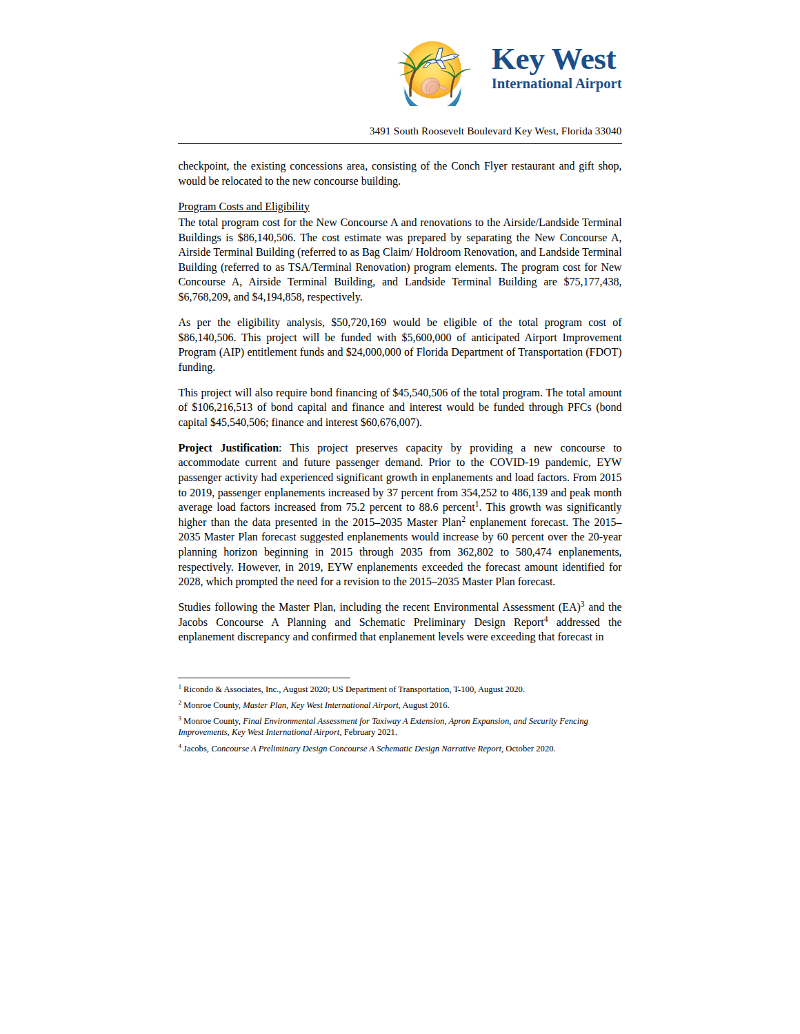Key West International Airport
3491 South Roosevelt Boulevard Key West, Florida 33040
checkpoint, the existing concessions area, consisting of the Conch Flyer restaurant and gift shop, would be relocated to the new concourse building.
Program Costs and Eligibility
The total program cost for the New Concourse A and renovations to the Airside/Landside Terminal Buildings is $86,140,506. The cost estimate was prepared by separating the New Concourse A, Airside Terminal Building (referred to as Bag Claim/ Holdroom Renovation, and Landside Terminal Building (referred to as TSA/Terminal Renovation) program elements. The program cost for New Concourse A, Airside Terminal Building, and Landside Terminal Building are $75,177,438, $6,768,209, and $4,194,858, respectively.
As per the eligibility analysis, $50,720,169 would be eligible of the total program cost of $86,140,506. This project will be funded with $5,600,000 of anticipated Airport Improvement Program (AIP) entitlement funds and $24,000,000 of Florida Department of Transportation (FDOT) funding.
This project will also require bond financing of $45,540,506 of the total program. The total amount of $106,216,513 of bond capital and finance and interest would be funded through PFCs (bond capital $45,540,506; finance and interest $60,676,007).
Project Justification: This project preserves capacity by providing a new concourse to accommodate current and future passenger demand. Prior to the COVID-19 pandemic, EYW passenger activity had experienced significant growth in enplanements and load factors. From 2015 to 2019, passenger enplanements increased by 37 percent from 354,252 to 486,139 and peak month average load factors increased from 75.2 percent to 88.6 percent1. This growth was significantly higher than the data presented in the 2015–2035 Master Plan2 enplanement forecast. The 2015–2035 Master Plan forecast suggested enplanements would increase by 60 percent over the 20-year planning horizon beginning in 2015 through 2035 from 362,802 to 580,474 enplanements, respectively. However, in 2019, EYW enplanements exceeded the forecast amount identified for 2028, which prompted the need for a revision to the 2015–2035 Master Plan forecast.
Studies following the Master Plan, including the recent Environmental Assessment (EA)3 and the Jacobs Concourse A Planning and Schematic Preliminary Design Report4 addressed the enplanement discrepancy and confirmed that enplanement levels were exceeding that forecast in
1 Ricondo & Associates, Inc., August 2020; US Department of Transportation, T-100, August 2020.
2 Monroe County, Master Plan, Key West International Airport, August 2016.
3 Monroe County, Final Environmental Assessment for Taxiway A Extension, Apron Expansion, and Security Fencing Improvements, Key West International Airport, February 2021.
4 Jacobs, Concourse A Preliminary Design Concourse A Schematic Design Narrative Report, October 2020.